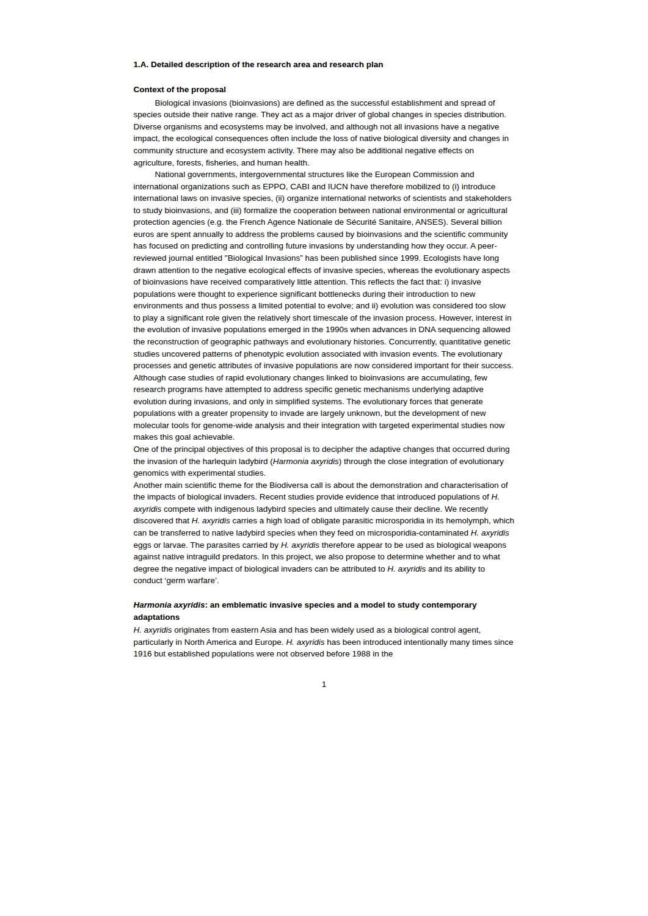1.A. Detailed description of the research area and research plan
Context of the proposal
Biological invasions (bioinvasions) are defined as the successful establishment and spread of species outside their native range. They act as a major driver of global changes in species distribution. Diverse organisms and ecosystems may be involved, and although not all invasions have a negative impact, the ecological consequences often include the loss of native biological diversity and changes in community structure and ecosystem activity. There may also be additional negative effects on agriculture, forests, fisheries, and human health.
National governments, intergovernmental structures like the European Commission and international organizations such as EPPO, CABI and IUCN have therefore mobilized to (i) introduce international laws on invasive species, (ii) organize international networks of scientists and stakeholders to study bioinvasions, and (iii) formalize the cooperation between national environmental or agricultural protection agencies (e.g. the French Agence Nationale de Sécurité Sanitaire, ANSES). Several billion euros are spent annually to address the problems caused by bioinvasions and the scientific community has focused on predicting and controlling future invasions by understanding how they occur. A peer-reviewed journal entitled "Biological Invasions” has been published since 1999. Ecologists have long drawn attention to the negative ecological effects of invasive species, whereas the evolutionary aspects of bioinvasions have received comparatively little attention. This reflects the fact that: i) invasive populations were thought to experience significant bottlenecks during their introduction to new environments and thus possess a limited potential to evolve; and ii) evolution was considered too slow to play a significant role given the relatively short timescale of the invasion process. However, interest in the evolution of invasive populations emerged in the 1990s when advances in DNA sequencing allowed the reconstruction of geographic pathways and evolutionary histories. Concurrently, quantitative genetic studies uncovered patterns of phenotypic evolution associated with invasion events. The evolutionary processes and genetic attributes of invasive populations are now considered important for their success.
Although case studies of rapid evolutionary changes linked to bioinvasions are accumulating, few research programs have attempted to address specific genetic mechanisms underlying adaptive evolution during invasions, and only in simplified systems. The evolutionary forces that generate populations with a greater propensity to invade are largely unknown, but the development of new molecular tools for genome-wide analysis and their integration with targeted experimental studies now makes this goal achievable.
One of the principal objectives of this proposal is to decipher the adaptive changes that occurred during the invasion of the harlequin ladybird (Harmonia axyridis) through the close integration of evolutionary genomics with experimental studies.
Another main scientific theme for the Biodiversa call is about the demonstration and characterisation of the impacts of biological invaders. Recent studies provide evidence that introduced populations of H. axyridis compete with indigenous ladybird species and ultimately cause their decline. We recently discovered that H. axyridis carries a high load of obligate parasitic microsporidia in its hemolymph, which can be transferred to native ladybird species when they feed on microsporidia-contaminated H. axyridis eggs or larvae. The parasites carried by H. axyridis therefore appear to be used as biological weapons against native intraguild predators. In this project, we also propose to determine whether and to what degree the negative impact of biological invaders can be attributed to H. axyridis and its ability to conduct ‘germ warfare’.
Harmonia axyridis: an emblematic invasive species and a model to study contemporary adaptations
H. axyridis originates from eastern Asia and has been widely used as a biological control agent, particularly in North America and Europe. H. axyridis has been introduced intentionally many times since 1916 but established populations were not observed before 1988 in the
1